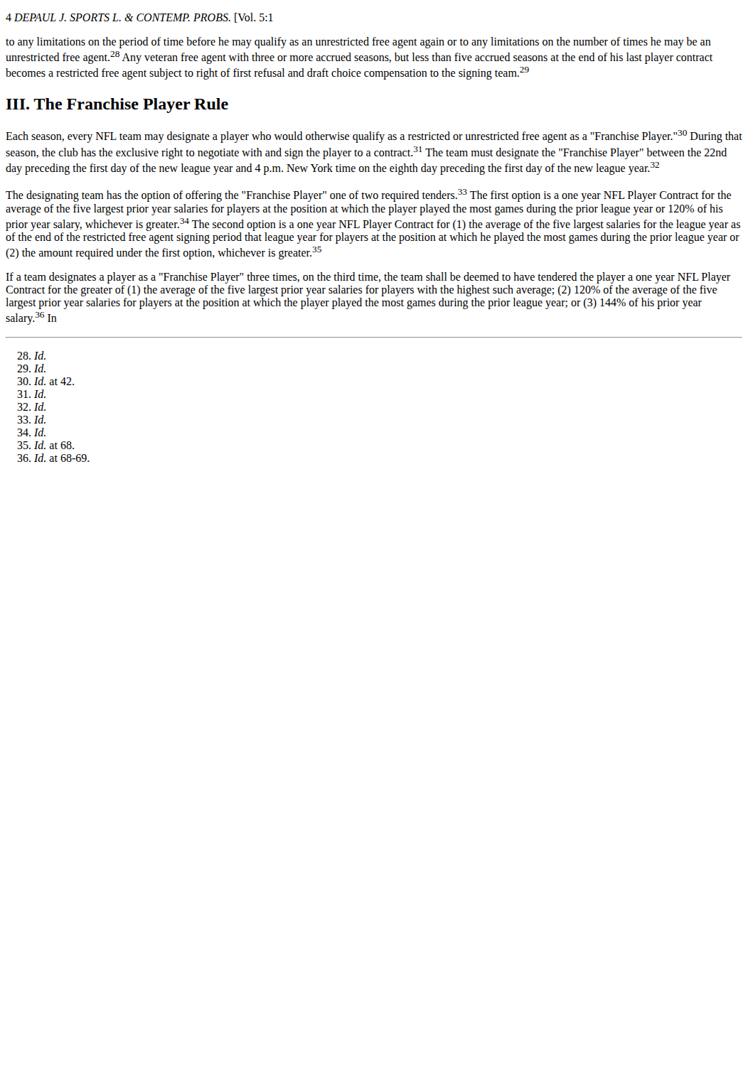4 DEPAUL J. SPORTS L. & CONTEMP. PROBS. [Vol. 5:1
to any limitations on the period of time before he may qualify as an unrestricted free agent again or to any limitations on the number of times he may be an unrestricted free agent.28 Any veteran free agent with three or more accrued seasons, but less than five accrued seasons at the end of his last player contract becomes a restricted free agent subject to right of first refusal and draft choice compensation to the signing team.29
III. The Franchise Player Rule
Each season, every NFL team may designate a player who would otherwise qualify as a restricted or unrestricted free agent as a "Franchise Player."30 During that season, the club has the exclusive right to negotiate with and sign the player to a contract.31 The team must designate the "Franchise Player" between the 22nd day preceding the first day of the new league year and 4 p.m. New York time on the eighth day preceding the first day of the new league year.32
The designating team has the option of offering the "Franchise Player" one of two required tenders.33 The first option is a one year NFL Player Contract for the average of the five largest prior year salaries for players at the position at which the player played the most games during the prior league year or 120% of his prior year salary, whichever is greater.34 The second option is a one year NFL Player Contract for (1) the average of the five largest salaries for the league year as of the end of the restricted free agent signing period that league year for players at the position at which he played the most games during the prior league year or (2) the amount required under the first option, whichever is greater.35
If a team designates a player as a "Franchise Player" three times, on the third time, the team shall be deemed to have tendered the player a one year NFL Player Contract for the greater of (1) the average of the five largest prior year salaries for players with the highest such average; (2) 120% of the average of the five largest prior year salaries for players at the position at which the player played the most games during the prior league year; or (3) 144% of his prior year salary.36 In
Id.
Id.
Id. at 42.
Id.
Id.
Id.
Id.
Id. at 68.
Id. at 68-69.